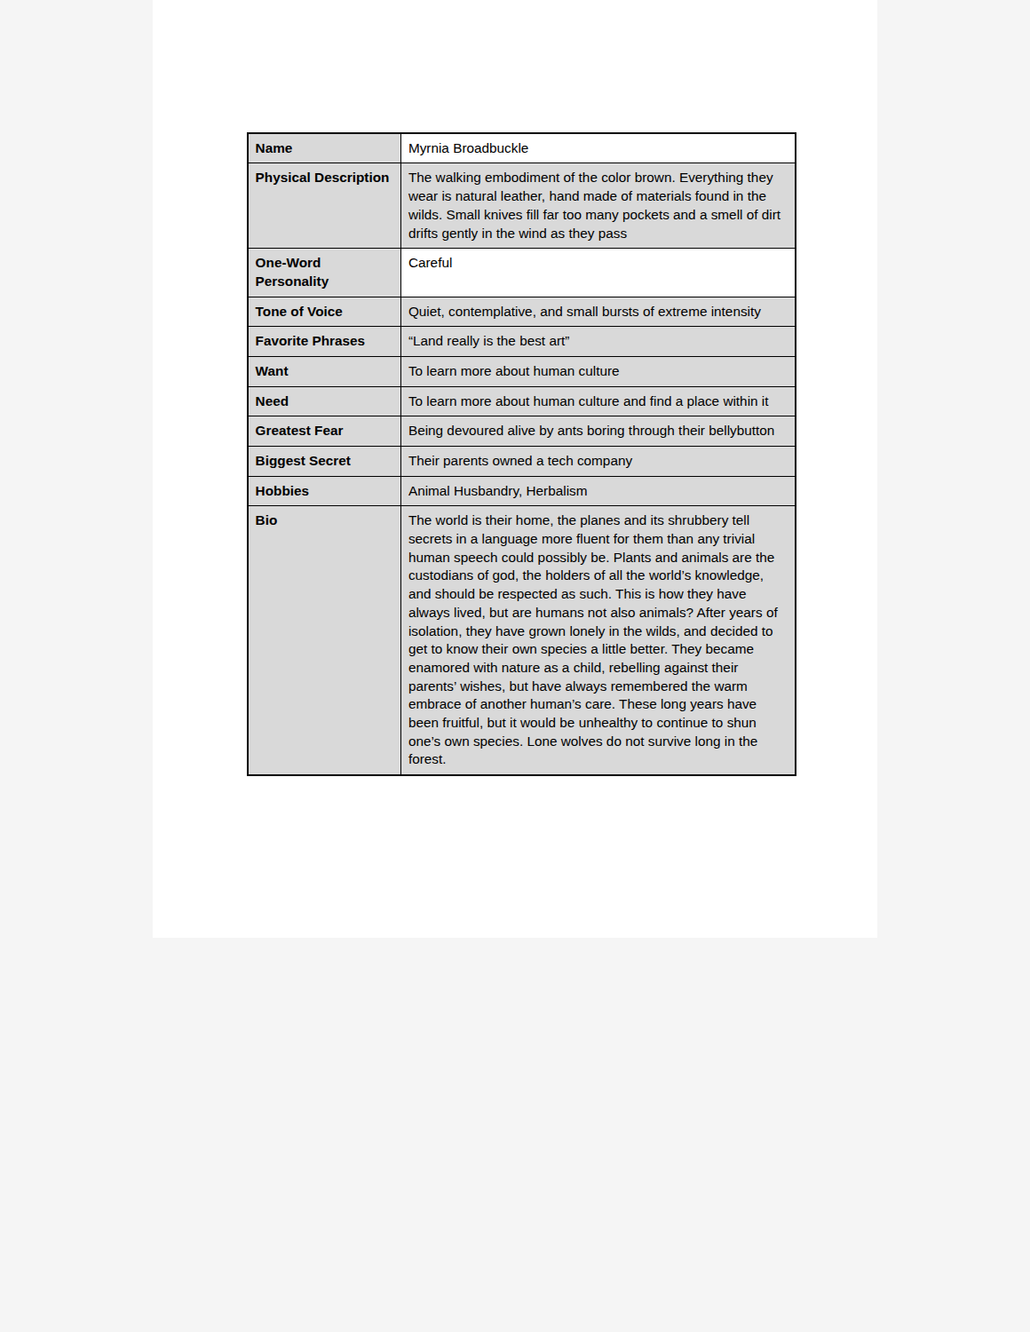| Name | Myrnia Broadbuckle |
| Physical Description | The walking embodiment of the color brown. Everything they wear is natural leather, hand made of materials found in the wilds. Small knives fill far too many pockets and a smell of dirt drifts gently in the wind as they pass |
| One-Word Personality | Careful |
| Tone of Voice | Quiet, contemplative, and small bursts of extreme intensity |
| Favorite Phrases | “Land really is the best art” |
| Want | To learn more about human culture |
| Need | To learn more about human culture and find a place within it |
| Greatest Fear | Being devoured alive by ants boring through their bellybutton |
| Biggest Secret | Their parents owned a tech company |
| Hobbies | Animal Husbandry, Herbalism |
| Bio | The world is their home, the planes and its shrubbery tell secrets in a language more fluent for them than any trivial human speech could possibly be. Plants and animals are the custodians of god, the holders of all the world’s knowledge, and should be respected as such. This is how they have always lived, but are humans not also animals? After years of isolation, they have grown lonely in the wilds, and decided to get to know their own species a little better. They became enamored with nature as a child, rebelling against their parents’ wishes, but have always remembered the warm embrace of another human’s care. These long years have been fruitful, but it would be unhealthy to continue to shun one’s own species. Lone wolves do not survive long in the forest. |